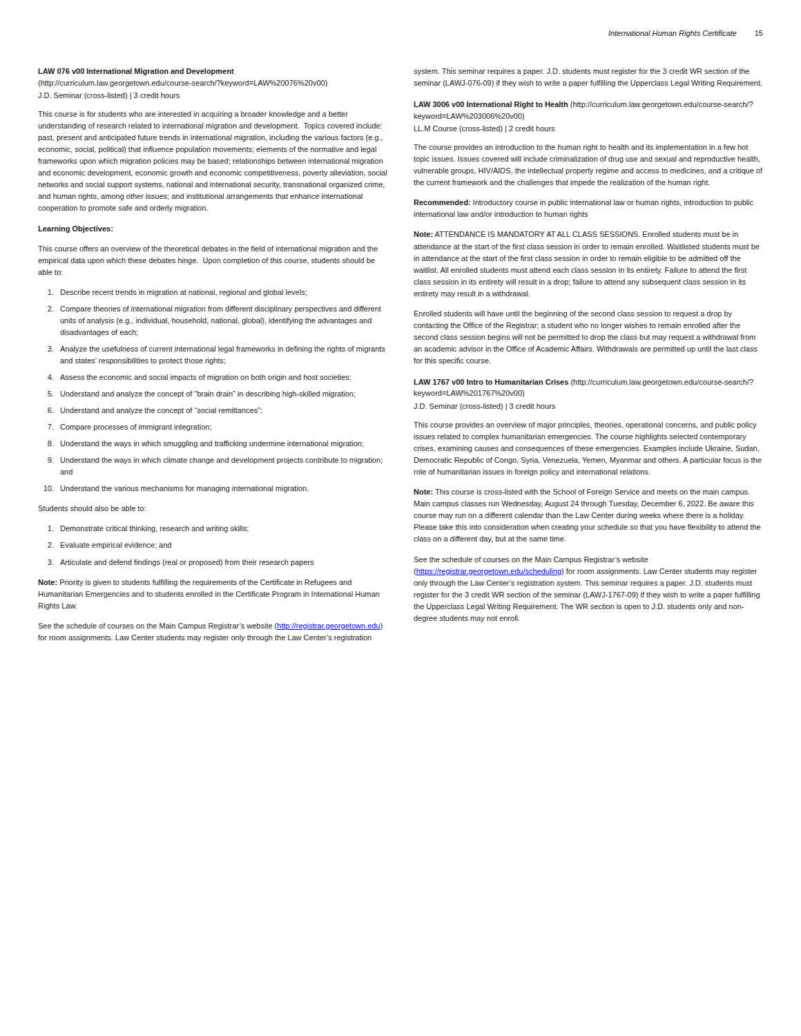International Human Rights Certificate 15
LAW 076 v00 International Migration and Development (http://curriculum.law.georgetown.edu/course-search/?keyword=LAW%20076%20v00)
J.D. Seminar (cross-listed) | 3 credit hours
This course is for students who are interested in acquiring a broader knowledge and a better understanding of research related to international migration and development. Topics covered include: past, present and anticipated future trends in international migration, including the various factors (e.g., economic, social, political) that influence population movements; elements of the normative and legal frameworks upon which migration policies may be based; relationships between international migration and economic development, economic growth and economic competitiveness, poverty alleviation, social networks and social support systems, national and international security, transnational organized crime, and human rights, among other issues; and institutional arrangements that enhance international cooperation to promote safe and orderly migration.
Learning Objectives:
This course offers an overview of the theoretical debates in the field of international migration and the empirical data upon which these debates hinge. Upon completion of this course, students should be able to:
Describe recent trends in migration at national, regional and global levels;
Compare theories of international migration from different disciplinary perspectives and different units of analysis (e.g., individual, household, national, global), identifying the advantages and disadvantages of each;
Analyze the usefulness of current international legal frameworks in defining the rights of migrants and states’ responsibilities to protect those rights;
Assess the economic and social impacts of migration on both origin and host societies;
Understand and analyze the concept of “brain drain” in describing high-skilled migration;
Understand and analyze the concept of “social remittances”;
Compare processes of immigrant integration;
Understand the ways in which smuggling and trafficking undermine international migration;
Understand the ways in which climate change and development projects contribute to migration; and
Understand the various mechanisms for managing international migration.
Students should also be able to:
Demonstrate critical thinking, research and writing skills;
Evaluate empirical evidence; and
Articulate and defend findings (real or proposed) from their research papers
Note: Priority is given to students fulfilling the requirements of the Certificate in Refugees and Humanitarian Emergencies and to students enrolled in the Certificate Program in International Human Rights Law.
See the schedule of courses on the Main Campus Registrar’s website (http://registrar.georgetown.edu) for room assignments. Law Center students may register only through the Law Center’s registration system. This seminar requires a paper. J.D. students must register for the 3 credit WR section of the seminar (LAWJ-076-09) if they wish to write a paper fulfilling the Upperclass Legal Writing Requirement.
LAW 3006 v00 International Right to Health (http://curriculum.law.georgetown.edu/course-search/?keyword=LAW%203006%20v00)
LL.M Course (cross-listed) | 2 credit hours
The course provides an introduction to the human right to health and its implementation in a few hot topic issues. Issues covered will include criminalization of drug use and sexual and reproductive health, vulnerable groups, HIV/AIDS, the intellectual property regime and access to medicines, and a critique of the current framework and the challenges that impede the realization of the human right.
Recommended: Introductory course in public international law or human rights, introduction to public international law and/or introduction to human rights
Note: ATTENDANCE IS MANDATORY AT ALL CLASS SESSIONS. Enrolled students must be in attendance at the start of the first class session in order to remain enrolled. Waitlisted students must be in attendance at the start of the first class session in order to remain eligible to be admitted off the waitlist. All enrolled students must attend each class session in its entirety. Failure to attend the first class session in its entirety will result in a drop; failure to attend any subsequent class session in its entirety may result in a withdrawal.
Enrolled students will have until the beginning of the second class session to request a drop by contacting the Office of the Registrar; a student who no longer wishes to remain enrolled after the second class session begins will not be permitted to drop the class but may request a withdrawal from an academic advisor in the Office of Academic Affairs. Withdrawals are permitted up until the last class for this specific course.
LAW 1767 v00 Intro to Humanitarian Crises (http://curriculum.law.georgetown.edu/course-search/?keyword=LAW%201767%20v00)
J.D. Seminar (cross-listed) | 3 credit hours
This course provides an overview of major principles, theories, operational concerns, and public policy issues related to complex humanitarian emergencies. The course highlights selected contemporary crises, examining causes and consequences of these emergencies. Examples include Ukraine, Sudan, Democratic Republic of Congo, Syria, Venezuela, Yemen, Myanmar and others. A particular focus is the role of humanitarian issues in foreign policy and international relations.
Note: This course is cross-listed with the School of Foreign Service and meets on the main campus. Main campus classes run Wednesday, August 24 through Tuesday, December 6, 2022. Be aware this course may run on a different calendar than the Law Center during weeks where there is a holiday. Please take this into consideration when creating your schedule so that you have flexibility to attend the class on a different day, but at the same time.
See the schedule of courses on the Main Campus Registrar’s website (https://registrar.georgetown.edu/scheduling) for room assignments. Law Center students may register only through the Law Center’s registration system. This seminar requires a paper. J.D. students must register for the 3 credit WR section of the seminar (LAWJ-1767-09) if they wish to write a paper fulfilling the Upperclass Legal Writing Requirement. The WR section is open to J.D. students only and non-degree students may not enroll.